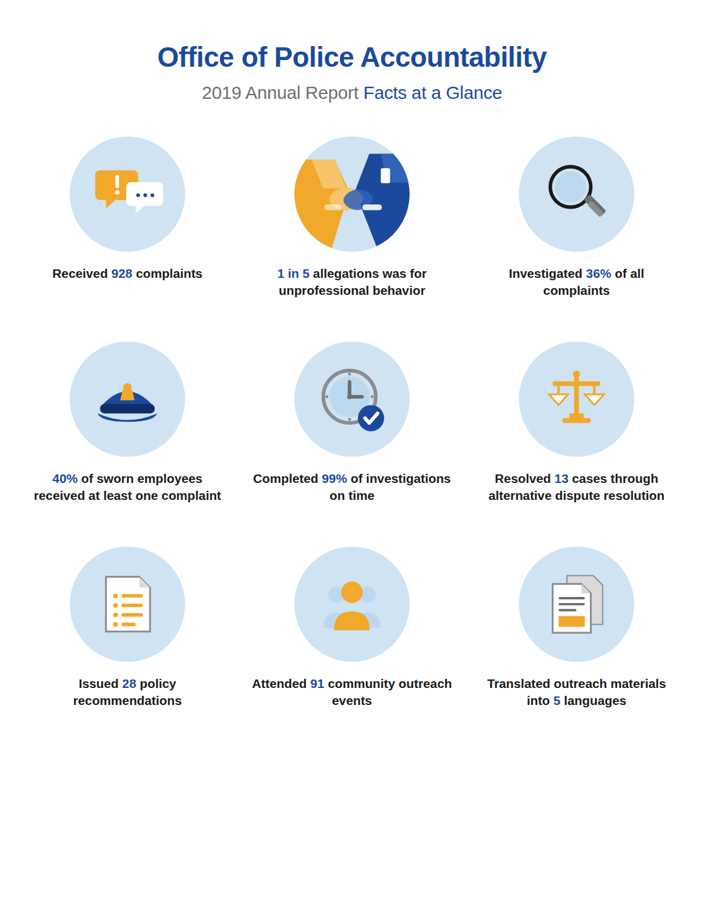Office of Police Accountability
2019 Annual Report Facts at a Glance
Speech bubbles
Received 928 complaints
Handshake between officer and community member
1 in 5 allegations was for unprofessional behavior
Magnifying glass
Investigated 36% of all complaints
Police hat
40% of sworn employees received at least one complaint
Clock with checkmark
Completed 99% of investigations on time
Scales of justice
Resolved 13 cases through alternative dispute resolution
Checklist document
Issued 28 policy recommendations
Group of people
Attended 91 community outreach events
Translated documents
Translated outreach materials into 5 languages